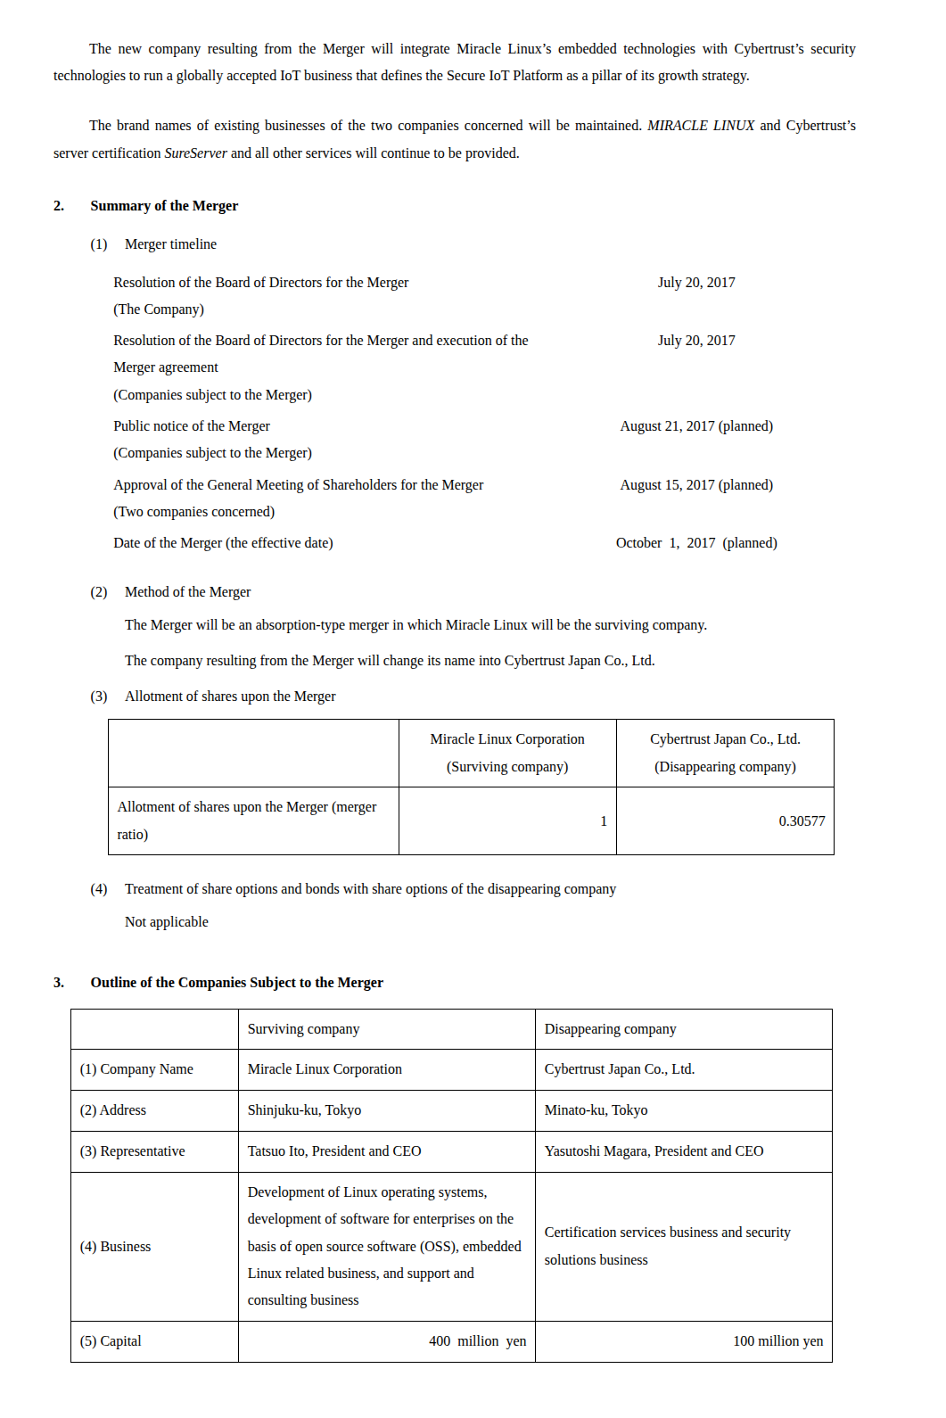The new company resulting from the Merger will integrate Miracle Linux’s embedded technologies with Cybertrust’s security technologies to run a globally accepted IoT business that defines the Secure IoT Platform as a pillar of its growth strategy.
The brand names of existing businesses of the two companies concerned will be maintained. MIRACLE LINUX and Cybertrust’s server certification SureServer and all other services will continue to be provided.
2. Summary of the Merger
(1) Merger timeline
| Resolution of the Board of Directors for the Merger (The Company) | July 20, 2017 |
| Resolution of the Board of Directors for the Merger and execution of the Merger agreement (Companies subject to the Merger) | July 20, 2017 |
| Public notice of the Merger (Companies subject to the Merger) | August 21, 2017 (planned) |
| Approval of the General Meeting of Shareholders for the Merger (Two companies concerned) | August 15, 2017 (planned) |
| Date of the Merger (the effective date) | October 1, 2017 (planned) |
(2) Method of the Merger
The Merger will be an absorption-type merger in which Miracle Linux will be the surviving company.
The company resulting from the Merger will change its name into Cybertrust Japan Co., Ltd.
(3) Allotment of shares upon the Merger
| | Miracle Linux Corporation (Surviving company) | Cybertrust Japan Co., Ltd. (Disappearing company) |
| --- | --- | --- |
| Allotment of shares upon the Merger (merger ratio) | 1 | 0.30577 |
(4) Treatment of share options and bonds with share options of the disappearing company
Not applicable
3. Outline of the Companies Subject to the Merger
| | Surviving company | Disappearing company |
| (1) Company Name | Miracle Linux Corporation | Cybertrust Japan Co., Ltd. |
| (2) Address | Shinjuku-ku, Tokyo | Minato-ku, Tokyo |
| (3) Representative | Tatsuo Ito, President and CEO | Yasutoshi Magara, President and CEO |
| (4) Business | Development of Linux operating systems, development of software for enterprises on the basis of open source software (OSS), embedded Linux related business, and support and consulting business | Certification services business and security solutions business |
| (5) Capital | 400 million yen | 100 million yen |